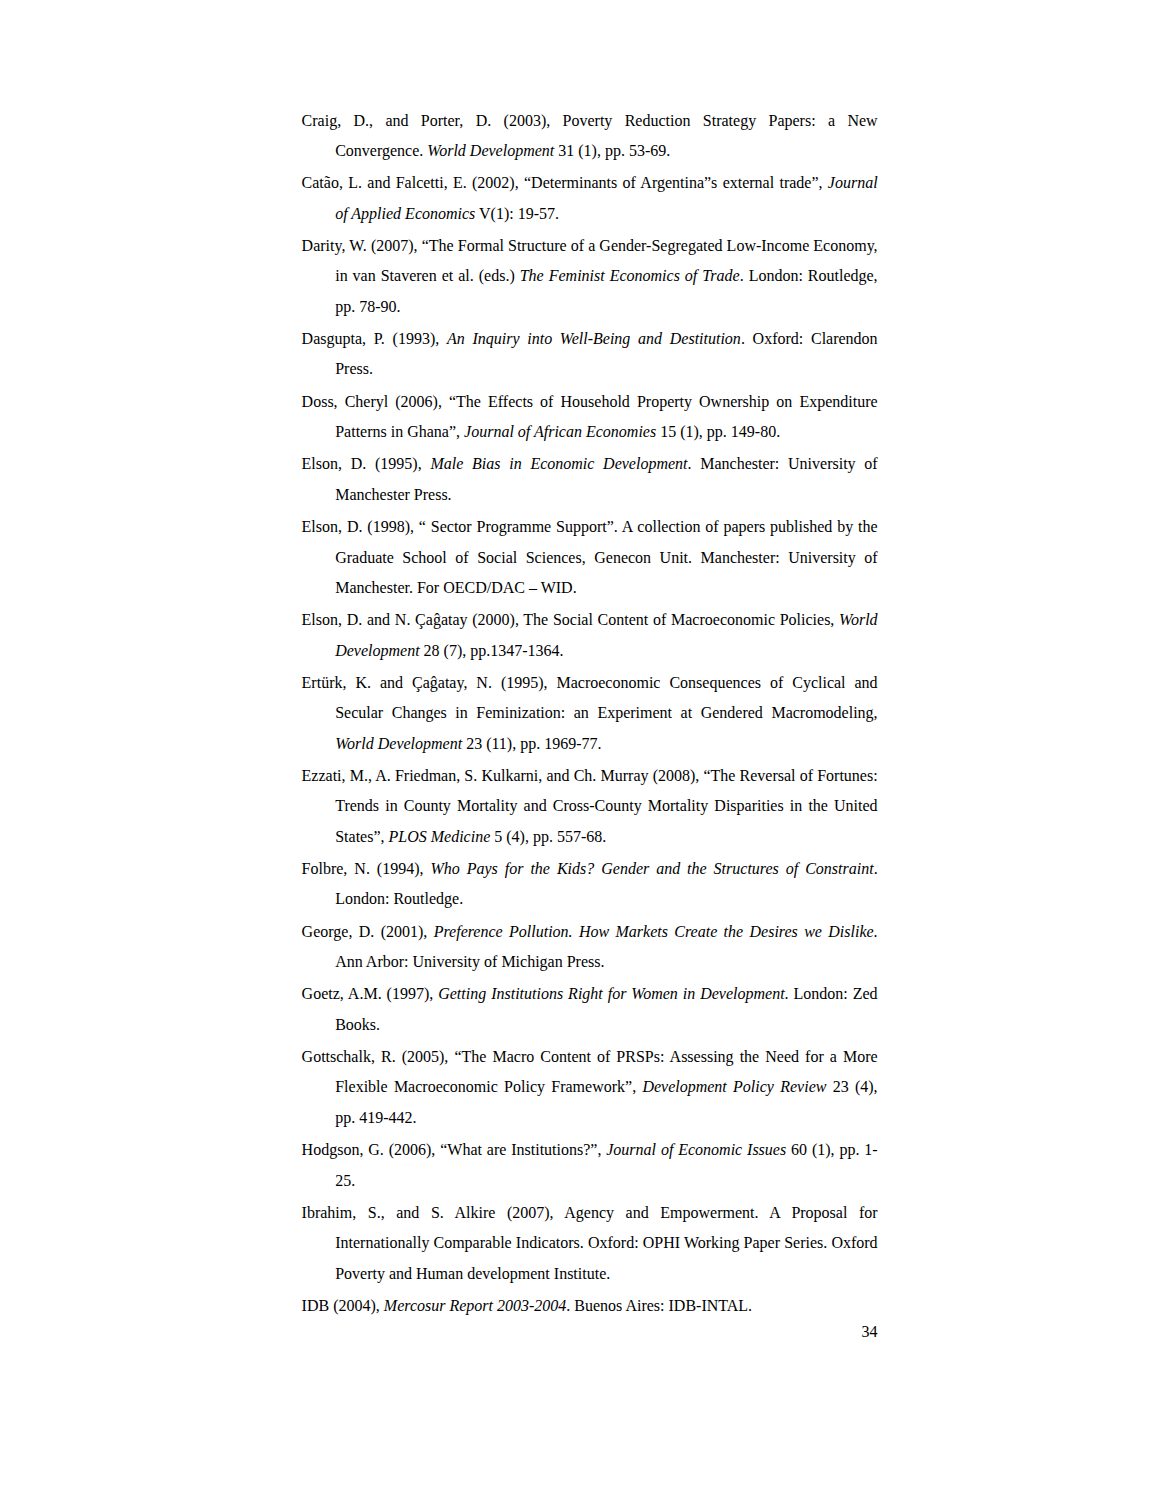Craig, D., and Porter, D. (2003), Poverty Reduction Strategy Papers: a New Convergence. World Development 31 (1), pp. 53-69.
Catão, L. and Falcetti, E. (2002), “Determinants of Argentina”s external trade”, Journal of Applied Economics V(1): 19-57.
Darity, W. (2007), “The Formal Structure of a Gender-Segregated Low-Income Economy, in van Staveren et al. (eds.) The Feminist Economics of Trade. London: Routledge, pp. 78-90.
Dasgupta, P. (1993), An Inquiry into Well-Being and Destitution. Oxford: Clarendon Press.
Doss, Cheryl (2006), “The Effects of Household Property Ownership on Expenditure Patterns in Ghana”, Journal of African Economies 15 (1), pp. 149-80.
Elson, D. (1995), Male Bias in Economic Development. Manchester: University of Manchester Press.
Elson, D. (1998), “ Sector Programme Support”. A collection of papers published by the Graduate School of Social Sciences, Genecon Unit. Manchester: University of Manchester. For OECD/DAC – WID.
Elson, D. and N. Çaĝatay (2000), The Social Content of Macroeconomic Policies, World Development 28 (7), pp.1347-1364.
Ertürk, K. and Çaĝatay, N. (1995), Macroeconomic Consequences of Cyclical and Secular Changes in Feminization: an Experiment at Gendered Macromodeling, World Development 23 (11), pp. 1969-77.
Ezzati, M., A. Friedman, S. Kulkarni, and Ch. Murray (2008), “The Reversal of Fortunes: Trends in County Mortality and Cross-County Mortality Disparities in the United States”, PLOS Medicine 5 (4), pp. 557-68.
Folbre, N. (1994), Who Pays for the Kids? Gender and the Structures of Constraint. London: Routledge.
George, D. (2001), Preference Pollution. How Markets Create the Desires we Dislike. Ann Arbor: University of Michigan Press.
Goetz, A.M. (1997), Getting Institutions Right for Women in Development. London: Zed Books.
Gottschalk, R. (2005), “The Macro Content of PRSPs: Assessing the Need for a More Flexible Macroeconomic Policy Framework”, Development Policy Review 23 (4), pp. 419-442.
Hodgson, G. (2006), “What are Institutions?”, Journal of Economic Issues 60 (1), pp. 1-25.
Ibrahim, S., and S. Alkire (2007), Agency and Empowerment. A Proposal for Internationally Comparable Indicators. Oxford: OPHI Working Paper Series. Oxford Poverty and Human development Institute.
IDB (2004), Mercosur Report 2003-2004. Buenos Aires: IDB-INTAL.
34